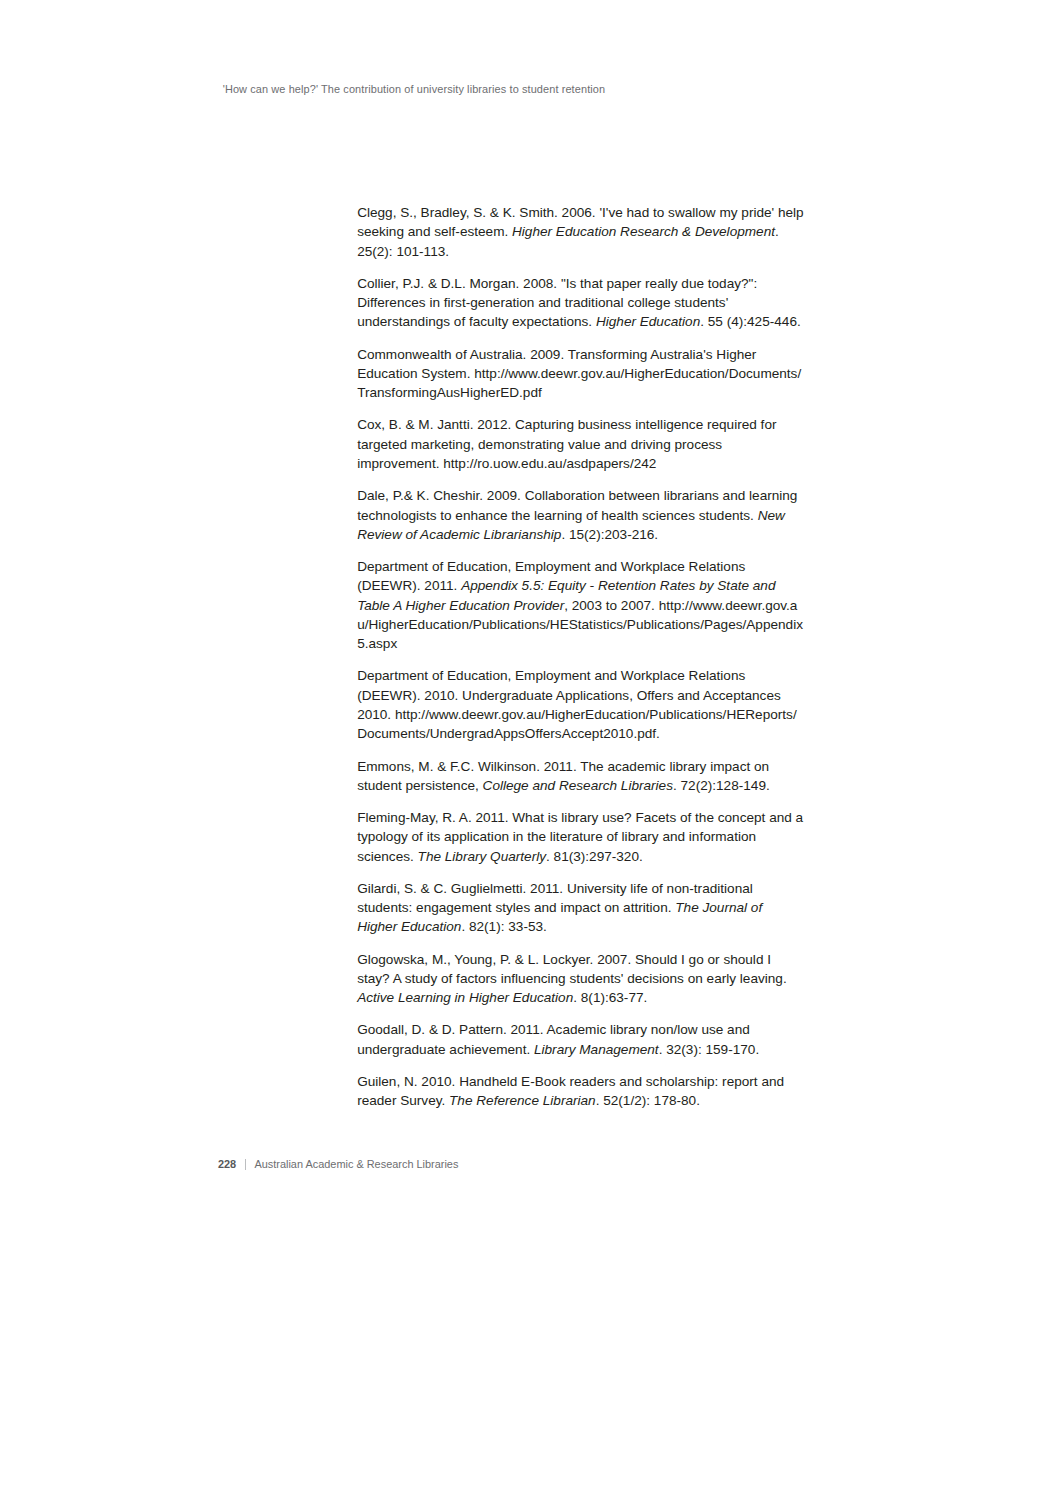'How can we help?' The contribution of university libraries to student retention
Clegg, S., Bradley, S. & K. Smith. 2006. 'I've had to swallow my pride' help seeking and self-esteem. Higher Education Research & Development. 25(2): 101-113.
Collier, P.J. & D.L. Morgan. 2008. "Is that paper really due today?": Differences in first-generation and traditional college students' understandings of faculty expectations. Higher Education. 55 (4):425-446.
Commonwealth of Australia. 2009. Transforming Australia's Higher Education System. http://www.deewr.gov.au/HigherEducation/Documents/TransformingAusHigherED.pdf
Cox, B. & M. Jantti. 2012. Capturing business intelligence required for targeted marketing, demonstrating value and driving process improvement. http://ro.uow.edu.au/asdpapers/242
Dale, P.& K. Cheshir. 2009. Collaboration between librarians and learning technologists to enhance the learning of health sciences students. New Review of Academic Librarianship. 15(2):203-216.
Department of Education, Employment and Workplace Relations (DEEWR). 2011. Appendix 5.5: Equity - Retention Rates by State and Table A Higher Education Provider, 2003 to 2007. http://www.deewr.gov.au/HigherEducation/Publications/HEStatistics/Publications/Pages/Appendix5.aspx
Department of Education, Employment and Workplace Relations (DEEWR). 2010. Undergraduate Applications, Offers and Acceptances 2010. http://www.deewr.gov.au/HigherEducation/Publications/HEReports/Documents/UndergradAppsOffersAccept2010.pdf.
Emmons, M. & F.C. Wilkinson. 2011. The academic library impact on student persistence, College and Research Libraries. 72(2):128-149.
Fleming-May, R. A. 2011. What is library use? Facets of the concept and a typology of its application in the literature of library and information sciences. The Library Quarterly. 81(3):297-320.
Gilardi, S. & C. Guglielmetti. 2011. University life of non-traditional students: engagement styles and impact on attrition. The Journal of Higher Education. 82(1): 33-53.
Glogowska, M., Young, P. & L. Lockyer. 2007. Should I go or should I stay? A study of factors influencing students' decisions on early leaving. Active Learning in Higher Education. 8(1):63-77.
Goodall, D. & D. Pattern. 2011. Academic library non/low use and undergraduate achievement. Library Management. 32(3): 159-170.
Guilen, N. 2010. Handheld E-Book readers and scholarship: report and reader Survey. The Reference Librarian. 52(1/2): 178-80.
228 Australian Academic & Research Libraries